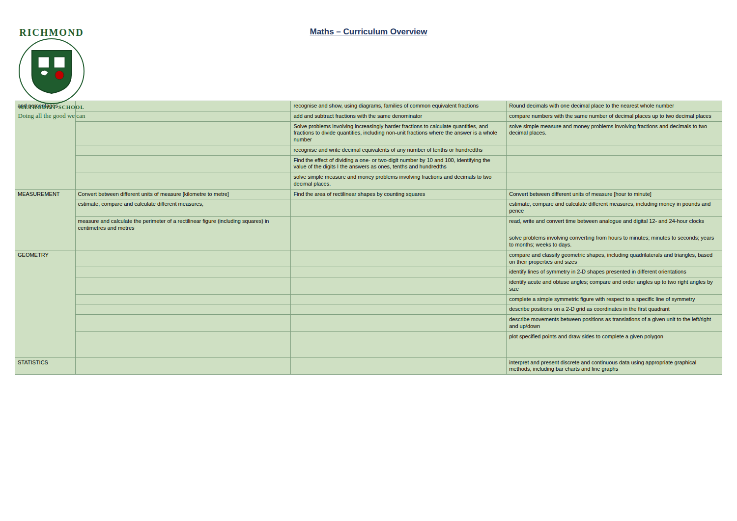RICHMOND
METHODIST SCHOOL
Doing all the good we can
Maths – Curriculum Overview
| and percentages | | recognise and show, using diagrams, families of common equivalent fractions | Round decimals with one decimal place to the nearest whole number |
| | add and subtract fractions with the same denominator | compare numbers with the same number of decimal places up to two decimal places |
| | Solve problems involving increasingly harder fractions to calculate quantities, and fractions to divide quantities, including non-unit fractions where the answer is a whole number | solve simple measure and money problems involving fractions and decimals to two decimal places. |
| | recognise and write decimal equivalents of any number of tenths or hundredths | |
| | Find the effect of dividing a one- or two-digit number by 10 and 100, identifying the value of the digits I the answers as ones, tenths and hundredths | |
| | solve simple measure and money problems involving fractions and decimals to two decimal places. | |
| MEASUREMENT | Convert between different units of measure [kilometre to metre] | Find the area of rectilinear shapes by counting squares | Convert between different units of measure [hour to minute] |
| estimate, compare and calculate different measures, | | estimate, compare and calculate different measures, including money in pounds and pence |
| measure and calculate the perimeter of a rectilinear figure (including squares) in centimetres and metres | | read, write and convert time between analogue and digital 12- and 24-hour clocks |
| | | solve problems involving converting from hours to minutes; minutes to seconds; years to months; weeks to days. |
| GEOMETRY | | | compare and classify geometric shapes, including quadrilaterals and triangles, based on their properties and sizes |
| | | identify lines of symmetry in 2-D shapes presented in different orientations |
| | | identify acute and obtuse angles; compare and order angles up to two right angles by size |
| | | complete a simple symmetric figure with respect to a specific line of symmetry |
| | | describe positions on a 2-D grid as coordinates in the first quadrant |
| | | describe movements between positions as translations of a given unit to the left/right and up/down |
| | | plot specified points and draw sides to complete a given polygon |
| STATISTICS | | | interpret and present discrete and continuous data using appropriate graphical methods, including bar charts and line graphs |